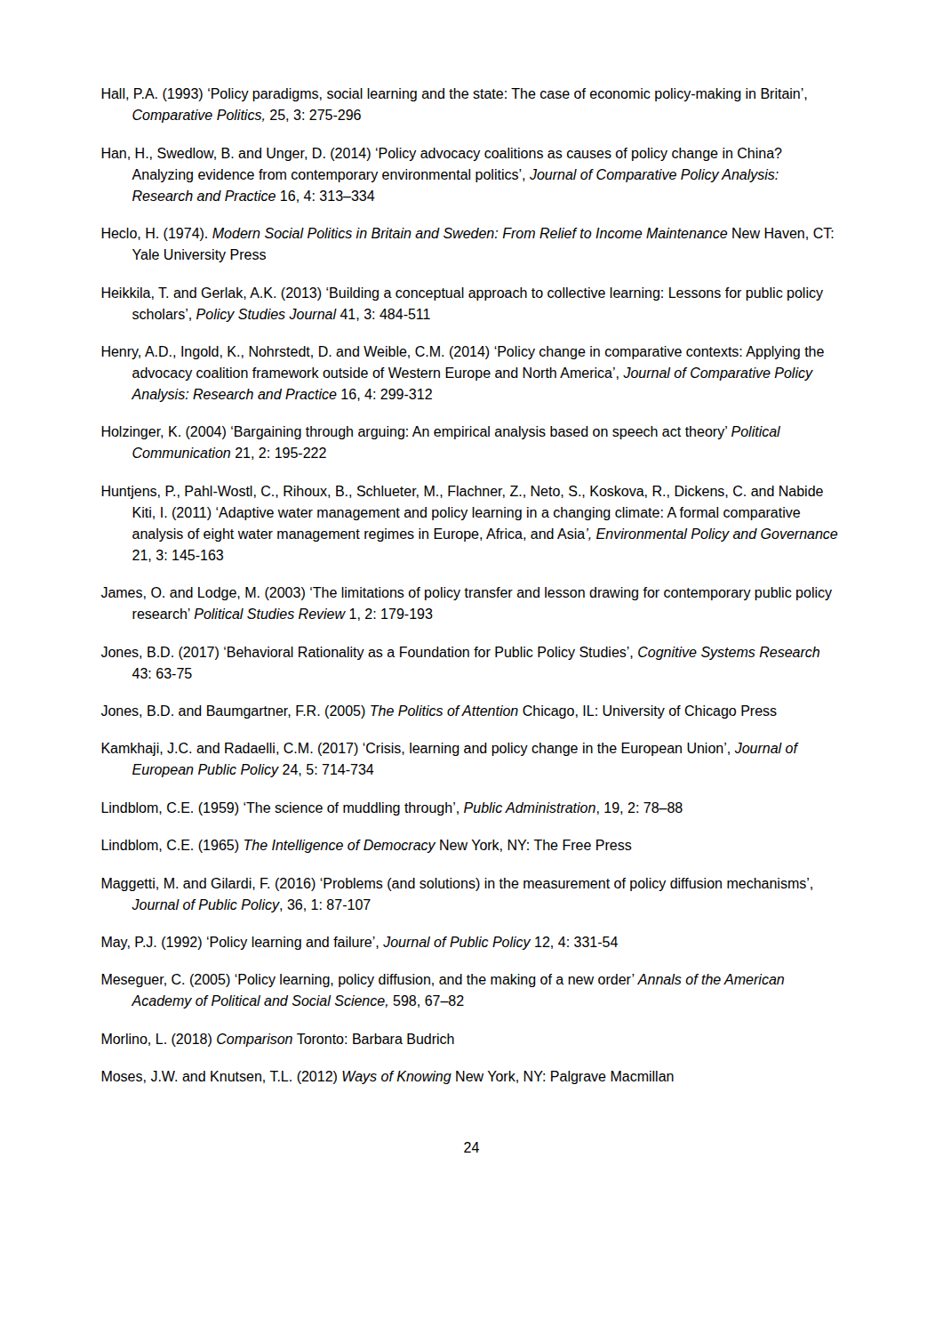Hall, P.A. (1993) ‘Policy paradigms, social learning and the state: The case of economic policy-making in Britain’, Comparative Politics, 25, 3: 275-296
Han, H., Swedlow, B. and Unger, D. (2014) ‘Policy advocacy coalitions as causes of policy change in China? Analyzing evidence from contemporary environmental politics’, Journal of Comparative Policy Analysis: Research and Practice 16, 4: 313–334
Heclo, H. (1974). Modern Social Politics in Britain and Sweden: From Relief to Income Maintenance New Haven, CT: Yale University Press
Heikkila, T. and Gerlak, A.K. (2013) ‘Building a conceptual approach to collective learning: Lessons for public policy scholars’, Policy Studies Journal 41, 3: 484-511
Henry, A.D., Ingold, K., Nohrstedt, D. and Weible, C.M. (2014) ‘Policy change in comparative contexts: Applying the advocacy coalition framework outside of Western Europe and North America’, Journal of Comparative Policy Analysis: Research and Practice 16, 4: 299-312
Holzinger, K. (2004) ‘Bargaining through arguing: An empirical analysis based on speech act theory’ Political Communication 21, 2: 195-222
Huntjens, P., Pahl-Wostl, C., Rihoux, B., Schlueter, M., Flachner, Z., Neto, S., Koskova, R., Dickens, C. and Nabide Kiti, I. (2011) ‘Adaptive water management and policy learning in a changing climate: A formal comparative analysis of eight water management regimes in Europe, Africa, and Asia’, Environmental Policy and Governance 21, 3: 145-163
James, O. and Lodge, M. (2003) ‘The limitations of policy transfer and lesson drawing for contemporary public policy research’ Political Studies Review 1, 2: 179-193
Jones, B.D. (2017) ‘Behavioral Rationality as a Foundation for Public Policy Studies’, Cognitive Systems Research 43: 63-75
Jones, B.D. and Baumgartner, F.R. (2005) The Politics of Attention Chicago, IL: University of Chicago Press
Kamkhaji, J.C. and Radaelli, C.M. (2017) ‘Crisis, learning and policy change in the European Union’, Journal of European Public Policy 24, 5: 714-734
Lindblom, C.E. (1959) ‘The science of muddling through’, Public Administration, 19, 2: 78–88
Lindblom, C.E. (1965) The Intelligence of Democracy New York, NY: The Free Press
Maggetti, M. and Gilardi, F. (2016) ‘Problems (and solutions) in the measurement of policy diffusion mechanisms’, Journal of Public Policy, 36, 1: 87-107
May, P.J. (1992) ‘Policy learning and failure’, Journal of Public Policy 12, 4: 331-54
Meseguer, C. (2005) ‘Policy learning, policy diffusion, and the making of a new order’ Annals of the American Academy of Political and Social Science, 598, 67–82
Morlino, L. (2018) Comparison Toronto: Barbara Budrich
Moses, J.W. and Knutsen, T.L. (2012) Ways of Knowing New York, NY: Palgrave Macmillan
24